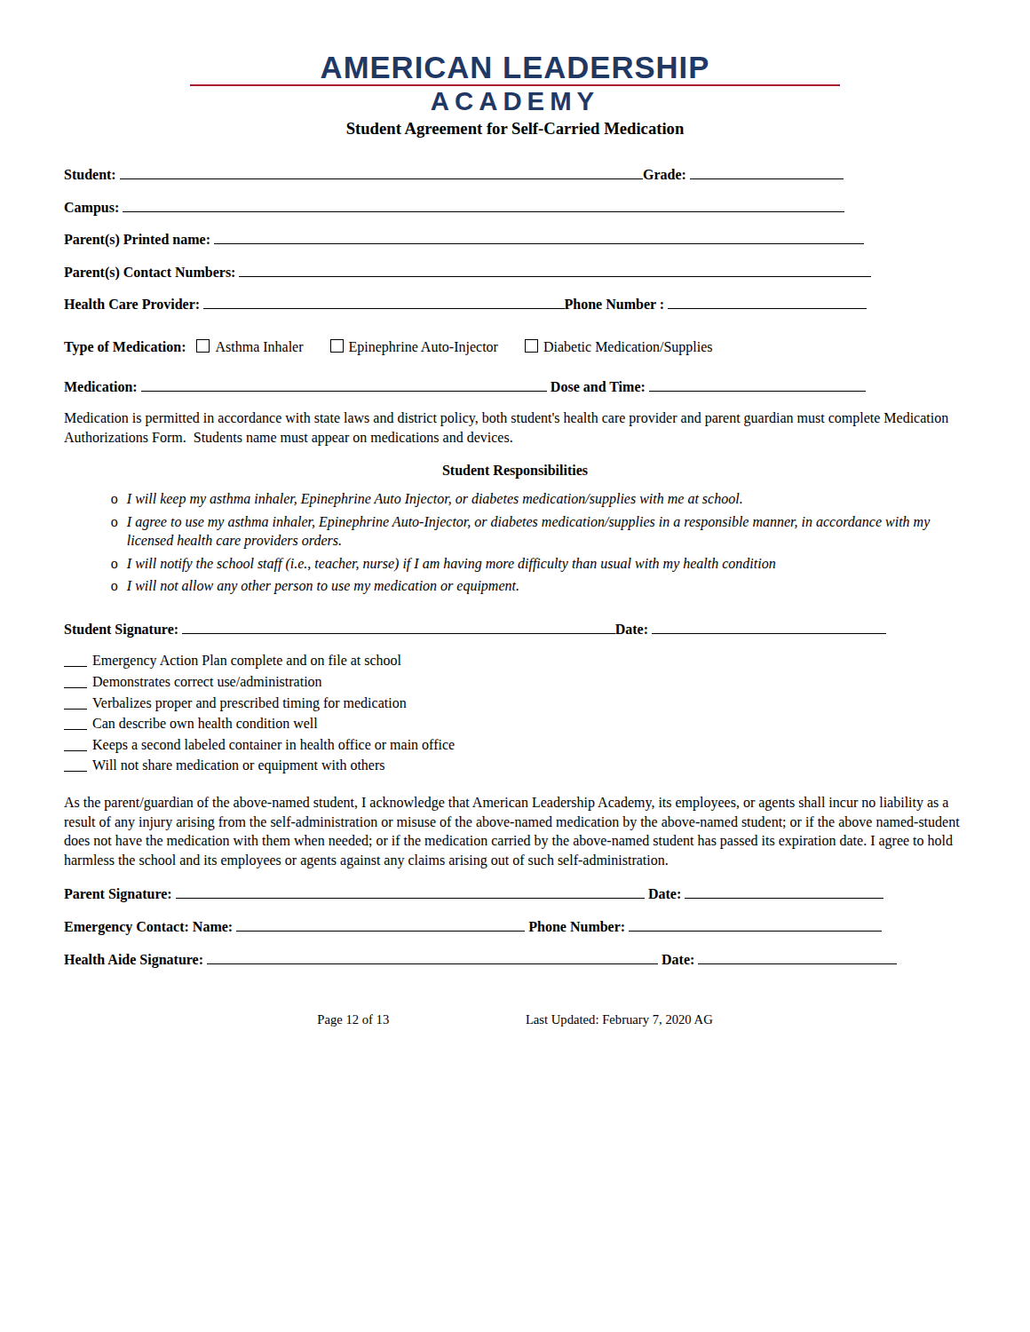AMERICAN LEADERSHIP
ACADEMY
Student Agreement for Self-Carried Medication
Student: Grade:
Campus:
Parent(s) Printed name:
Parent(s) Contact Numbers:
Health Care Provider: Phone Number :
Type of Medication: Asthma Inhaler Epinephrine Auto-Injector Diabetic Medication/Supplies
Medication: Dose and Time:
Medication is permitted in accordance with state laws and district policy, both student's health care provider and parent guardian must complete Medication Authorizations Form. Students name must appear on medications and devices.
Student Responsibilities
I will keep my asthma inhaler, Epinephrine Auto Injector, or diabetes medication/supplies with me at school.
I agree to use my asthma inhaler, Epinephrine Auto-Injector, or diabetes medication/supplies in a responsible manner, in accordance with my licensed health care providers orders.
I will notify the school staff (i.e., teacher, nurse) if I am having more difficulty than usual with my health condition
I will not allow any other person to use my medication or equipment.
Student Signature: Date:
Emergency Action Plan complete and on file at school
Demonstrates correct use/administration
Verbalizes proper and prescribed timing for medication
Can describe own health condition well
Keeps a second labeled container in health office or main office
Will not share medication or equipment with others
As the parent/guardian of the above-named student, I acknowledge that American Leadership Academy, its employees, or agents shall incur no liability as a result of any injury arising from the self-administration or misuse of the above-named medication by the above-named student; or if the above named-student does not have the medication with them when needed; or if the medication carried by the above-named student has passed its expiration date. I agree to hold harmless the school and its employees or agents against any claims arising out of such self-administration.
Parent Signature: Date:
Emergency Contact: Name: Phone Number:
Health Aide Signature: Date:
Page 12 of 13 Last Updated: February 7, 2020 AG